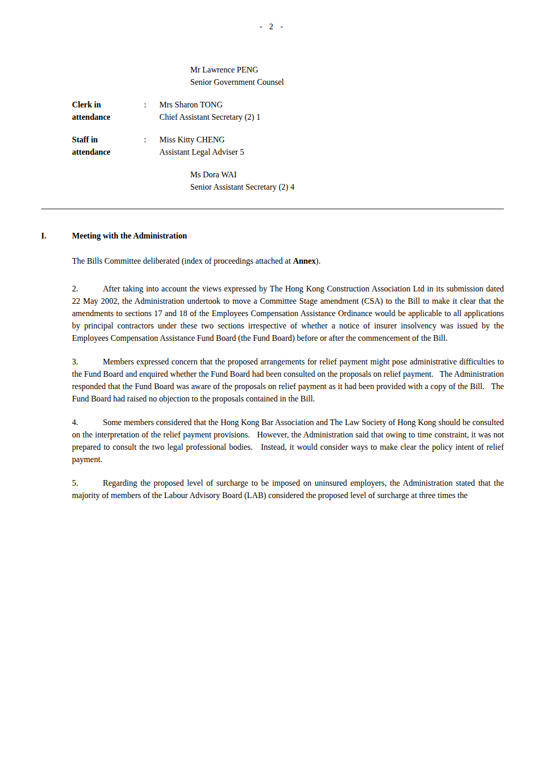- 2 -
Mr Lawrence PENG
Senior Government Counsel
Clerk in
attendance
:
Mrs Sharon TONG
Chief Assistant Secretary (2) 1
Staff in
attendance
:
Miss Kitty CHENG
Assistant Legal Adviser 5
Ms Dora WAI
Senior Assistant Secretary (2) 4
I. Meeting with the Administration
The Bills Committee deliberated (index of proceedings attached at Annex).
2. After taking into account the views expressed by The Hong Kong Construction Association Ltd in its submission dated 22 May 2002, the Administration undertook to move a Committee Stage amendment (CSA) to the Bill to make it clear that the amendments to sections 17 and 18 of the Employees Compensation Assistance Ordinance would be applicable to all applications by principal contractors under these two sections irrespective of whether a notice of insurer insolvency was issued by the Employees Compensation Assistance Fund Board (the Fund Board) before or after the commencement of the Bill.
3. Members expressed concern that the proposed arrangements for relief payment might pose administrative difficulties to the Fund Board and enquired whether the Fund Board had been consulted on the proposals on relief payment. The Administration responded that the Fund Board was aware of the proposals on relief payment as it had been provided with a copy of the Bill. The Fund Board had raised no objection to the proposals contained in the Bill.
4. Some members considered that the Hong Kong Bar Association and The Law Society of Hong Kong should be consulted on the interpretation of the relief payment provisions. However, the Administration said that owing to time constraint, it was not prepared to consult the two legal professional bodies. Instead, it would consider ways to make clear the policy intent of relief payment.
5. Regarding the proposed level of surcharge to be imposed on uninsured employers, the Administration stated that the majority of members of the Labour Advisory Board (LAB) considered the proposed level of surcharge at three times the